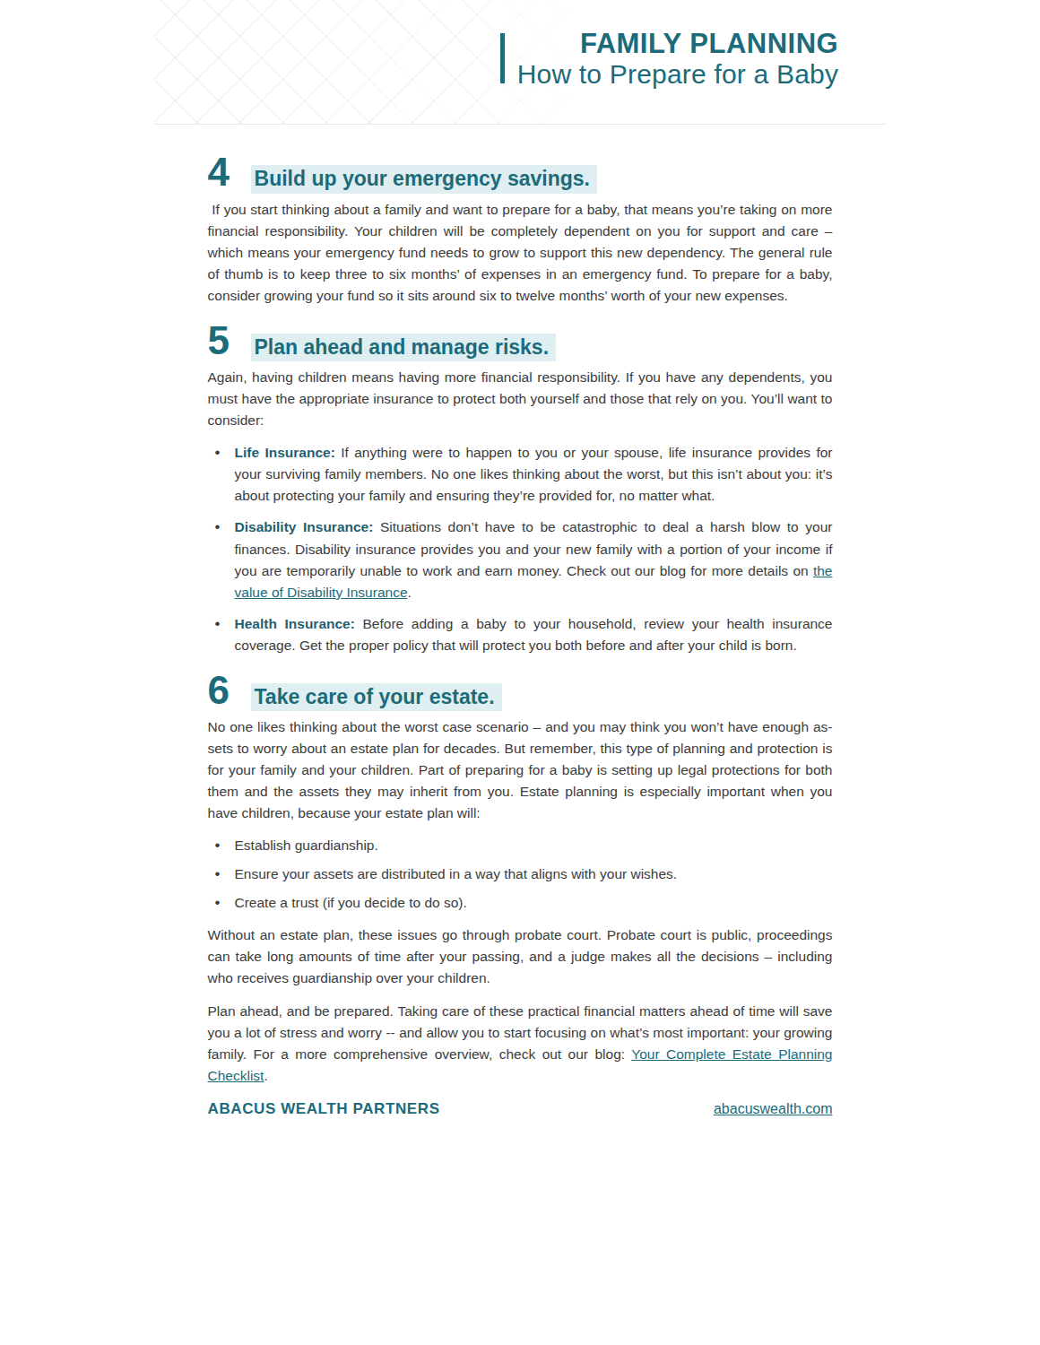Family Planning
How to Prepare for a Baby
4
Build up your emergency savings.
If you start thinking about a family and want to prepare for a baby, that means you’re taking on more financial responsibility. Your children will be completely dependent on you for support and care – which means your emergency fund needs to grow to support this new dependency. The general rule of thumb is to keep three to six months’ of expenses in an emergency fund. To prepare for a baby, consider growing your fund so it sits around six to twelve months’ worth of your new expenses.
5
Plan ahead and manage risks.
Again, having children means having more financial responsibility. If you have any dependents, you must have the appropriate insurance to protect both yourself and those that rely on you. You’ll want to consider:
Life Insurance: If anything were to happen to you or your spouse, life insurance provides for your surviving family members. No one likes thinking about the worst, but this isn’t about you: it’s about protecting your family and ensuring they’re provided for, no matter what.
Disability Insurance: Situations don’t have to be catastrophic to deal a harsh blow to your finances. Disability insurance provides you and your new family with a portion of your income if you are temporarily unable to work and earn money. Check out our blog for more details on the value of Disability Insurance.
Health Insurance: Before adding a baby to your household, review your health insurance coverage. Get the proper policy that will protect you both before and after your child is born.
6
Take care of your estate.
No one likes thinking about the worst case scenario – and you may think you won’t have enough assets to worry about an estate plan for decades. But remember, this type of planning and protection is for your family and your children. Part of preparing for a baby is setting up legal protections for both them and the assets they may inherit from you. Estate planning is especially important when you have children, because your estate plan will:
Establish guardianship.
Ensure your assets are distributed in a way that aligns with your wishes.
Create a trust (if you decide to do so).
Without an estate plan, these issues go through probate court. Probate court is public, proceedings can take long amounts of time after your passing, and a judge makes all the decisions – including who receives guardianship over your children.
Plan ahead, and be prepared. Taking care of these practical financial matters ahead of time will save you a lot of stress and worry -- and allow you to start focusing on what’s most important: your growing family. For a more comprehensive overview, check out our blog: Your Complete Estate Planning Checklist.
Abacus Wealth Partners
abacuswealth.com